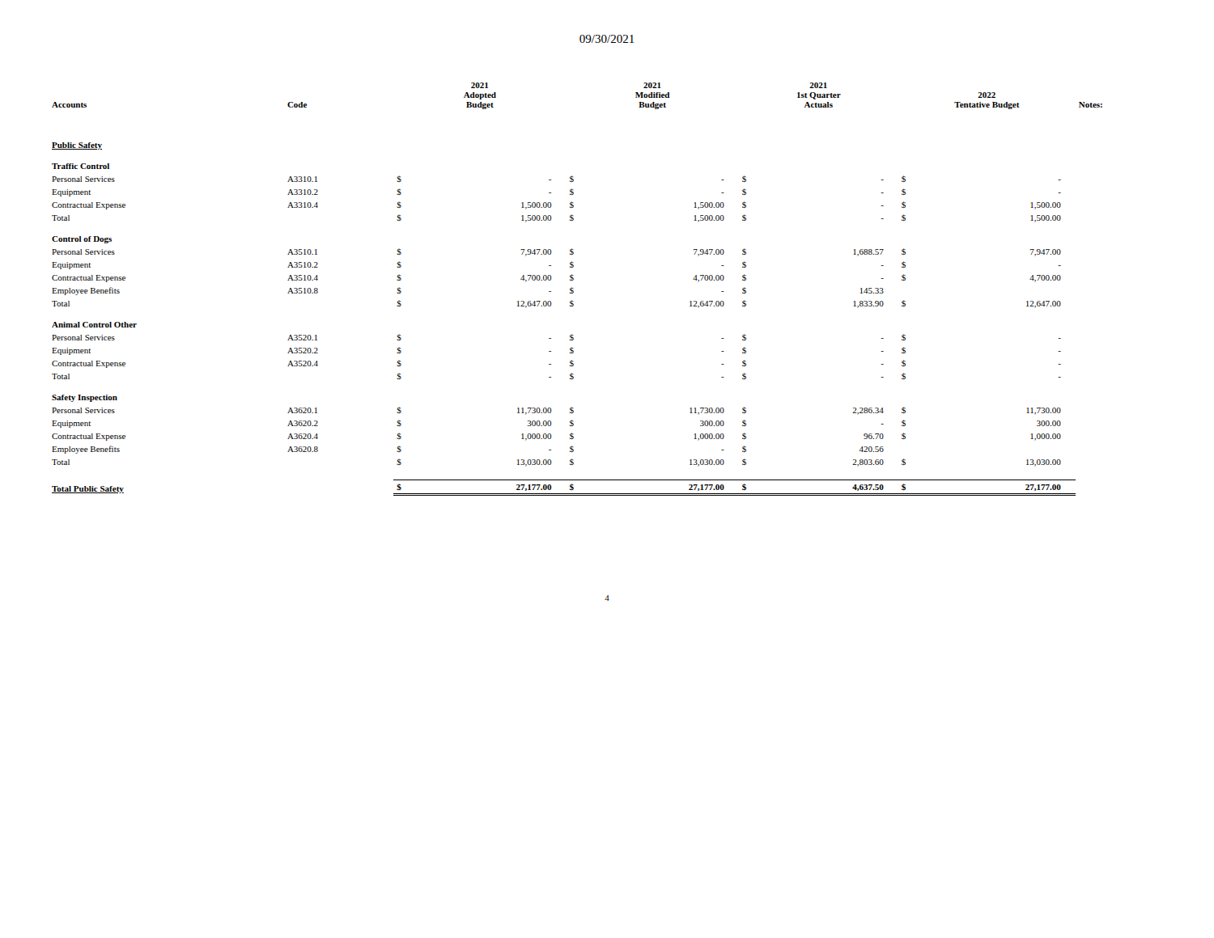09/30/2021
| Accounts | Code | 2021 Adopted Budget | 2021 Modified Budget | 2021 1st Quarter Actuals | 2022 Tentative Budget | Notes: |
| --- | --- | --- | --- | --- | --- | --- |
| Public Safety |
| Traffic Control |
| Personal Services | A3310.1 | $ | - | $ | - | $ | - | $ | - | |
| Equipment | A3310.2 | $ | - | $ | - | $ | - | $ | - | |
| Contractual Expense | A3310.4 | $ | 1,500.00 | $ | 1,500.00 | $ | - | $ | 1,500.00 | |
| Total | | $ | 1,500.00 | $ | 1,500.00 | $ | - | $ | 1,500.00 | |
| Control of Dogs |
| Personal Services | A3510.1 | $ | 7,947.00 | $ | 7,947.00 | $ | 1,688.57 | $ | 7,947.00 | |
| Equipment | A3510.2 | $ | - | $ | - | $ | - | $ | - | |
| Contractual Expense | A3510.4 | $ | 4,700.00 | $ | 4,700.00 | $ | - | $ | 4,700.00 | |
| Employee Benefits | A3510.8 | $ | - | $ | - | $ | 145.33 | | | |
| Total | | $ | 12,647.00 | $ | 12,647.00 | $ | 1,833.90 | $ | 12,647.00 | |
| Animal Control Other |
| Personal Services | A3520.1 | $ | - | $ | - | $ | - | $ | - | |
| Equipment | A3520.2 | $ | - | $ | - | $ | - | $ | - | |
| Contractual Expense | A3520.4 | $ | - | $ | - | $ | - | $ | - | |
| Total | | $ | - | $ | - | $ | - | $ | - | |
| Safety Inspection |
| Personal Services | A3620.1 | $ | 11,730.00 | $ | 11,730.00 | $ | 2,286.34 | $ | 11,730.00 | |
| Equipment | A3620.2 | $ | 300.00 | $ | 300.00 | $ | - | $ | 300.00 | |
| Contractual Expense | A3620.4 | $ | 1,000.00 | $ | 1,000.00 | $ | 96.70 | $ | 1,000.00 | |
| Employee Benefits | A3620.8 | $ | - | $ | - | $ | 420.56 | | | |
| Total | | $ | 13,030.00 | $ | 13,030.00 | $ | 2,803.60 | $ | 13,030.00 | |
| Total Public Safety | | $ | 27,177.00 | $ | 27,177.00 | $ | 4,637.50 | $ | 27,177.00 | |
4